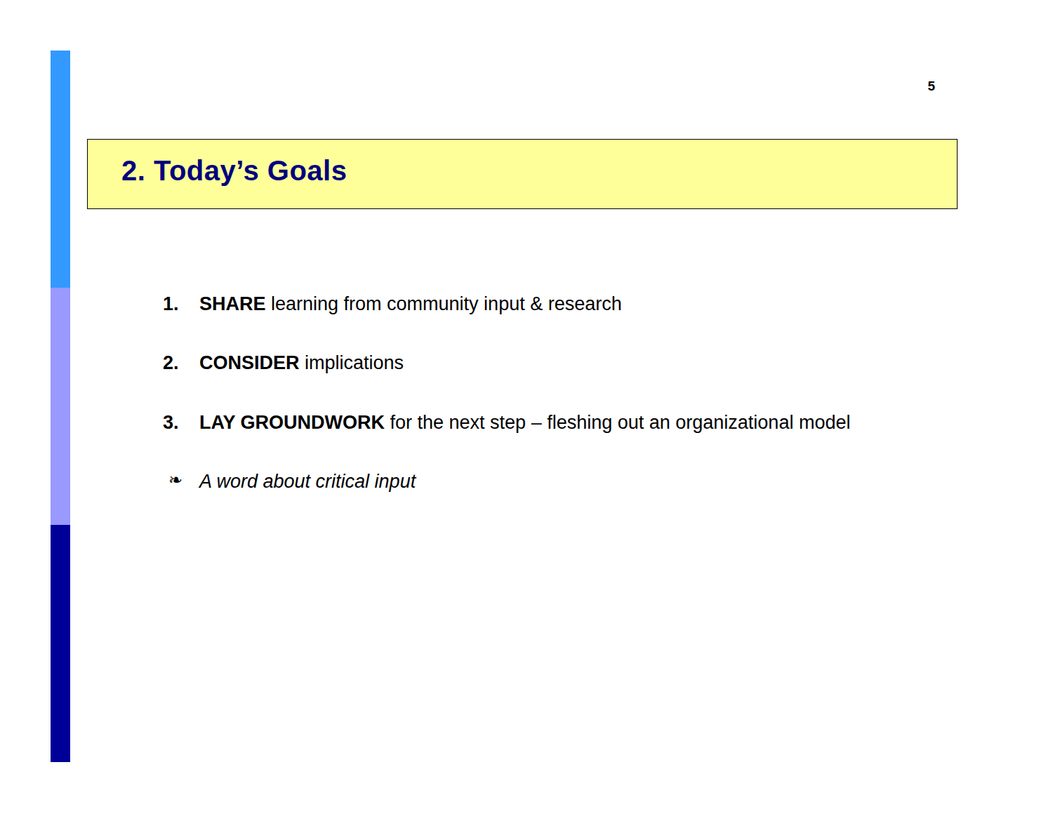5
2. Today’s Goals
1. SHARE learning from community input & research
2. CONSIDER implications
3. LAY GROUNDWORK for the next step – fleshing out an organizational model
❧ A word about critical input